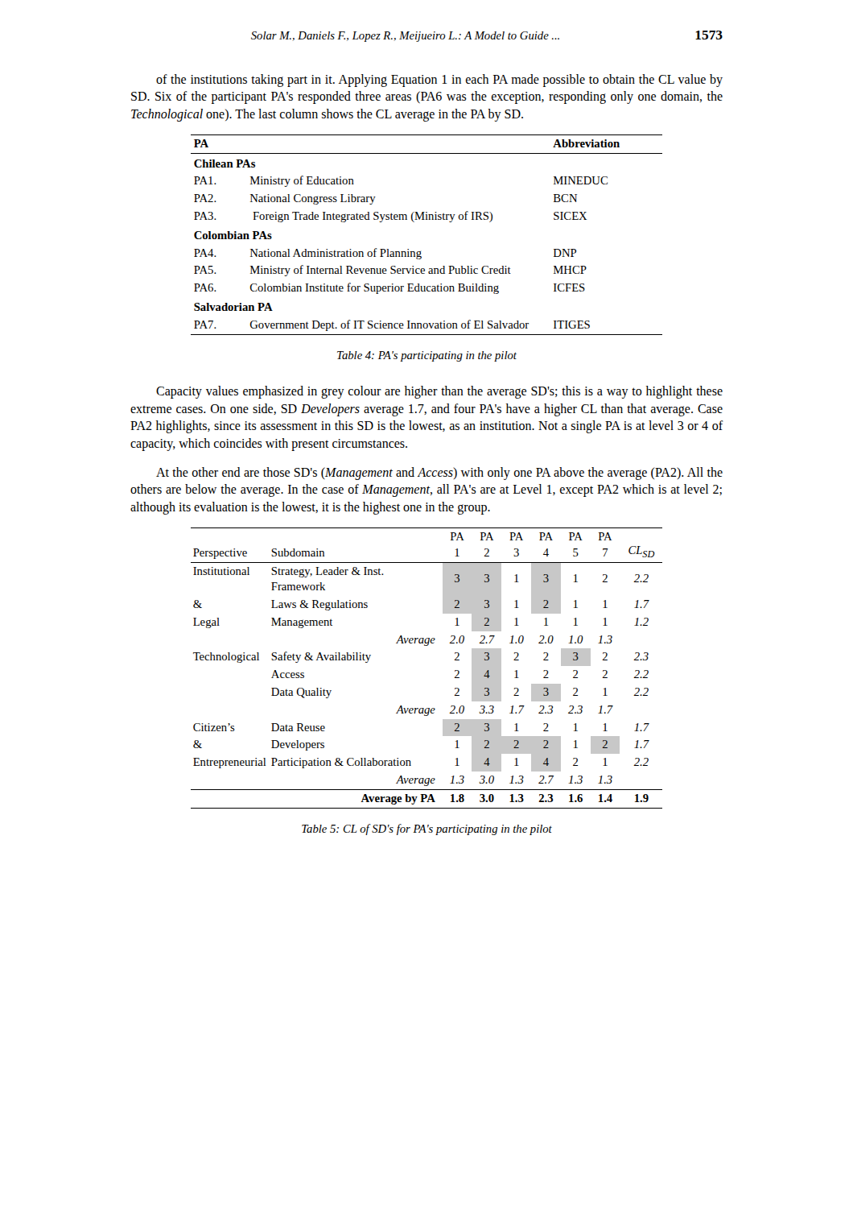Solar M., Daniels F., Lopez R., Meijueiro L.: A Model to Guide ... 1573
of the institutions taking part in it. Applying Equation 1 in each PA made possible to obtain the CL value by SD. Six of the participant PA's responded three areas (PA6 was the exception, responding only one domain, the Technological one). The last column shows the CL average in the PA by SD.
Table 4: PA's participating in the pilot
| PA | Abbreviation |
| --- | --- |
| Chilean PAs |
| PA1. | Ministry of Education | MINEDUC |
| PA2. | National Congress Library | BCN |
| PA3. | Foreign Trade Integrated System (Ministry of IRS) | SICEX |
| Colombian PAs |
| PA4. | National Administration of Planning | DNP |
| PA5. | Ministry of Internal Revenue Service and Public Credit | MHCP |
| PA6. | Colombian Institute for Superior Education Building | ICFES |
| Salvadorian PA |
| PA7. | Government Dept. of IT Science Innovation of El Salvador | ITIGES |
Capacity values emphasized in grey colour are higher than the average SD's; this is a way to highlight these extreme cases. On one side, SD Developers average 1.7, and four PA's have a higher CL than that average. Case PA2 highlights, since its assessment in this SD is the lowest, as an institution. Not a single PA is at level 3 or 4 of capacity, which coincides with present circumstances.
At the other end are those SD's (Management and Access) with only one PA above the average (PA2). All the others are below the average. In the case of Management, all PA's are at Level 1, except PA2 which is at level 2; although its evaluation is the lowest, it is the highest one in the group.
Table 5: CL of SD's for PA's participating in the pilot
| Perspective | Subdomain | PA 1 | PA 2 | PA 3 | PA 4 | PA 5 | PA 7 | CL SD |
| --- | --- | --- | --- | --- | --- | --- | --- | --- |
| Institutional | Strategy, Leader & Inst. Framework | 3 | 3 | 1 | 3 | 1 | 2 | 2.2 |
| & | Laws & Regulations | 2 | 3 | 1 | 2 | 1 | 1 | 1.7 |
| Legal | Management | 1 | 2 | 1 | 1 | 1 | 1 | 1.2 |
| | Average | 2.0 | 2.7 | 1.0 | 2.0 | 1.0 | 1.3 | |
| Technological | Safety & Availability | 2 | 3 | 2 | 2 | 3 | 2 | 2.3 |
| | Access | 2 | 4 | 1 | 2 | 2 | 2 | 2.2 |
| | Data Quality | 2 | 3 | 2 | 3 | 2 | 1 | 2.2 |
| | Average | 2.0 | 3.3 | 1.7 | 2.3 | 2.3 | 1.7 | |
| Citizen’s | Data Reuse | 2 | 3 | 1 | 2 | 1 | 1 | 1.7 |
| & | Developers | 1 | 2 | 2 | 2 | 1 | 2 | 1.7 |
| Entrepreneurial | Participation & Collaboration | 1 | 4 | 1 | 4 | 2 | 1 | 2.2 |
| | Average | 1.3 | 3.0 | 1.3 | 2.7 | 1.3 | 1.3 | |
| | Average by PA | 1.8 | 3.0 | 1.3 | 2.3 | 1.6 | 1.4 | 1.9 |